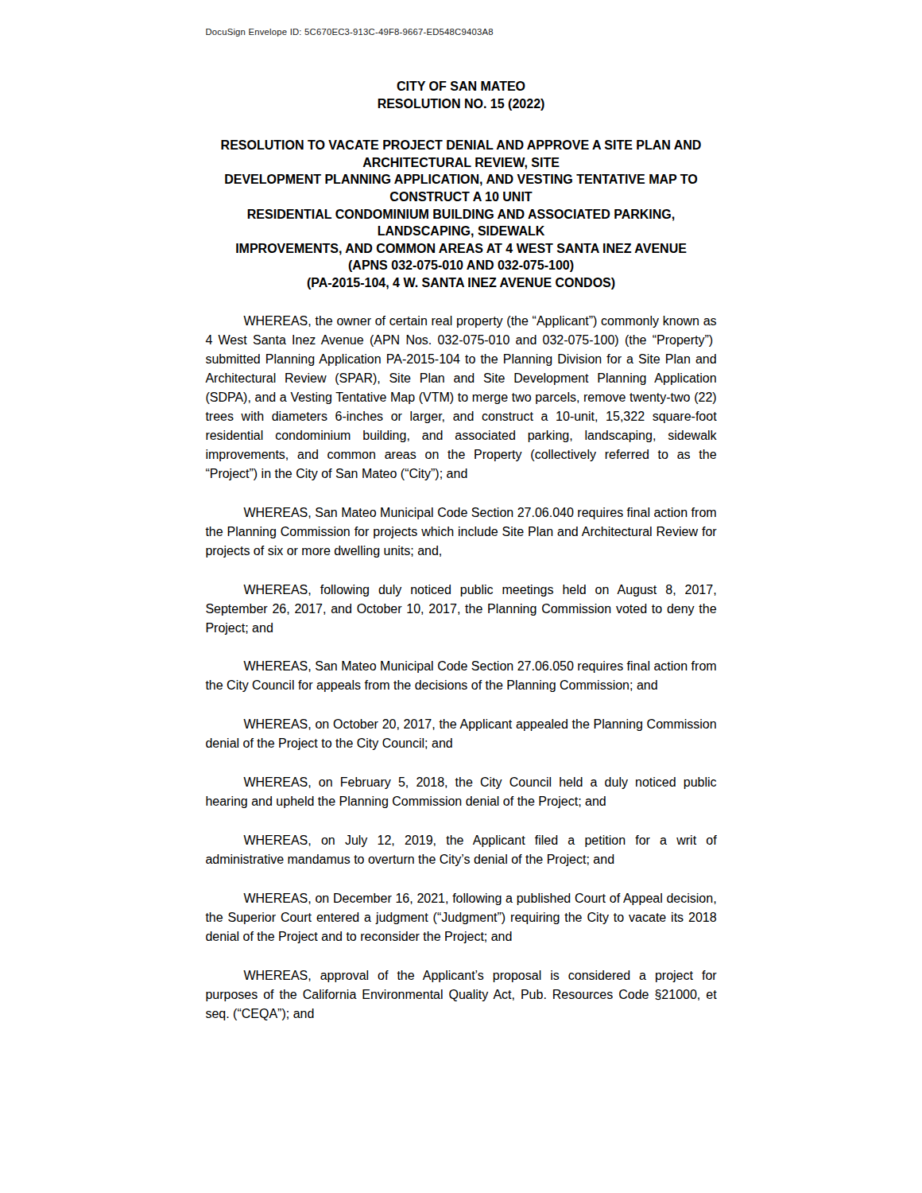DocuSign Envelope ID: 5C670EC3-913C-49F8-9667-ED548C9403A8
CITY OF SAN MATEO RESOLUTION NO. 15 (2022)
RESOLUTION TO VACATE PROJECT DENIAL AND APPROVE A SITE PLAN AND ARCHITECTURAL REVIEW, SITE DEVELOPMENT PLANNING APPLICATION, AND VESTING TENTATIVE MAP TO CONSTRUCT A 10 UNIT RESIDENTIAL CONDOMINIUM BUILDING AND ASSOCIATED PARKING, LANDSCAPING, SIDEWALK IMPROVEMENTS, AND COMMON AREAS AT 4 WEST SANTA INEZ AVENUE (APNS 032-075-010 AND 032-075-100) (PA-2015-104, 4 W. SANTA INEZ AVENUE CONDOS)
WHEREAS, the owner of certain real property (the “Applicant”) commonly known as 4 West Santa Inez Avenue (APN Nos. 032-075-010 and 032-075-100) (the “Property”) submitted Planning Application PA-2015-104 to the Planning Division for a Site Plan and Architectural Review (SPAR), Site Plan and Site Development Planning Application (SDPA), and a Vesting Tentative Map (VTM) to merge two parcels, remove twenty-two (22) trees with diameters 6-inches or larger, and construct a 10-unit, 15,322 square-foot residential condominium building, and associated parking, landscaping, sidewalk improvements, and common areas on the Property (collectively referred to as the “Project”) in the City of San Mateo (“City”); and
WHEREAS, San Mateo Municipal Code Section 27.06.040 requires final action from the Planning Commission for projects which include Site Plan and Architectural Review for projects of six or more dwelling units; and,
WHEREAS, following duly noticed public meetings held on August 8, 2017, September 26, 2017, and October 10, 2017, the Planning Commission voted to deny the Project; and
WHEREAS, San Mateo Municipal Code Section 27.06.050 requires final action from the City Council for appeals from the decisions of the Planning Commission; and
WHEREAS, on October 20, 2017, the Applicant appealed the Planning Commission denial of the Project to the City Council; and
WHEREAS, on February 5, 2018, the City Council held a duly noticed public hearing and upheld the Planning Commission denial of the Project; and
WHEREAS, on July 12, 2019, the Applicant filed a petition for a writ of administrative mandamus to overturn the City’s denial of the Project; and
WHEREAS, on December 16, 2021, following a published Court of Appeal decision, the Superior Court entered a judgment (“Judgment”) requiring the City to vacate its 2018 denial of the Project and to reconsider the Project; and
WHEREAS, approval of the Applicant’s proposal is considered a project for purposes of the California Environmental Quality Act, Pub. Resources Code §21000, et seq. (“CEQA”); and